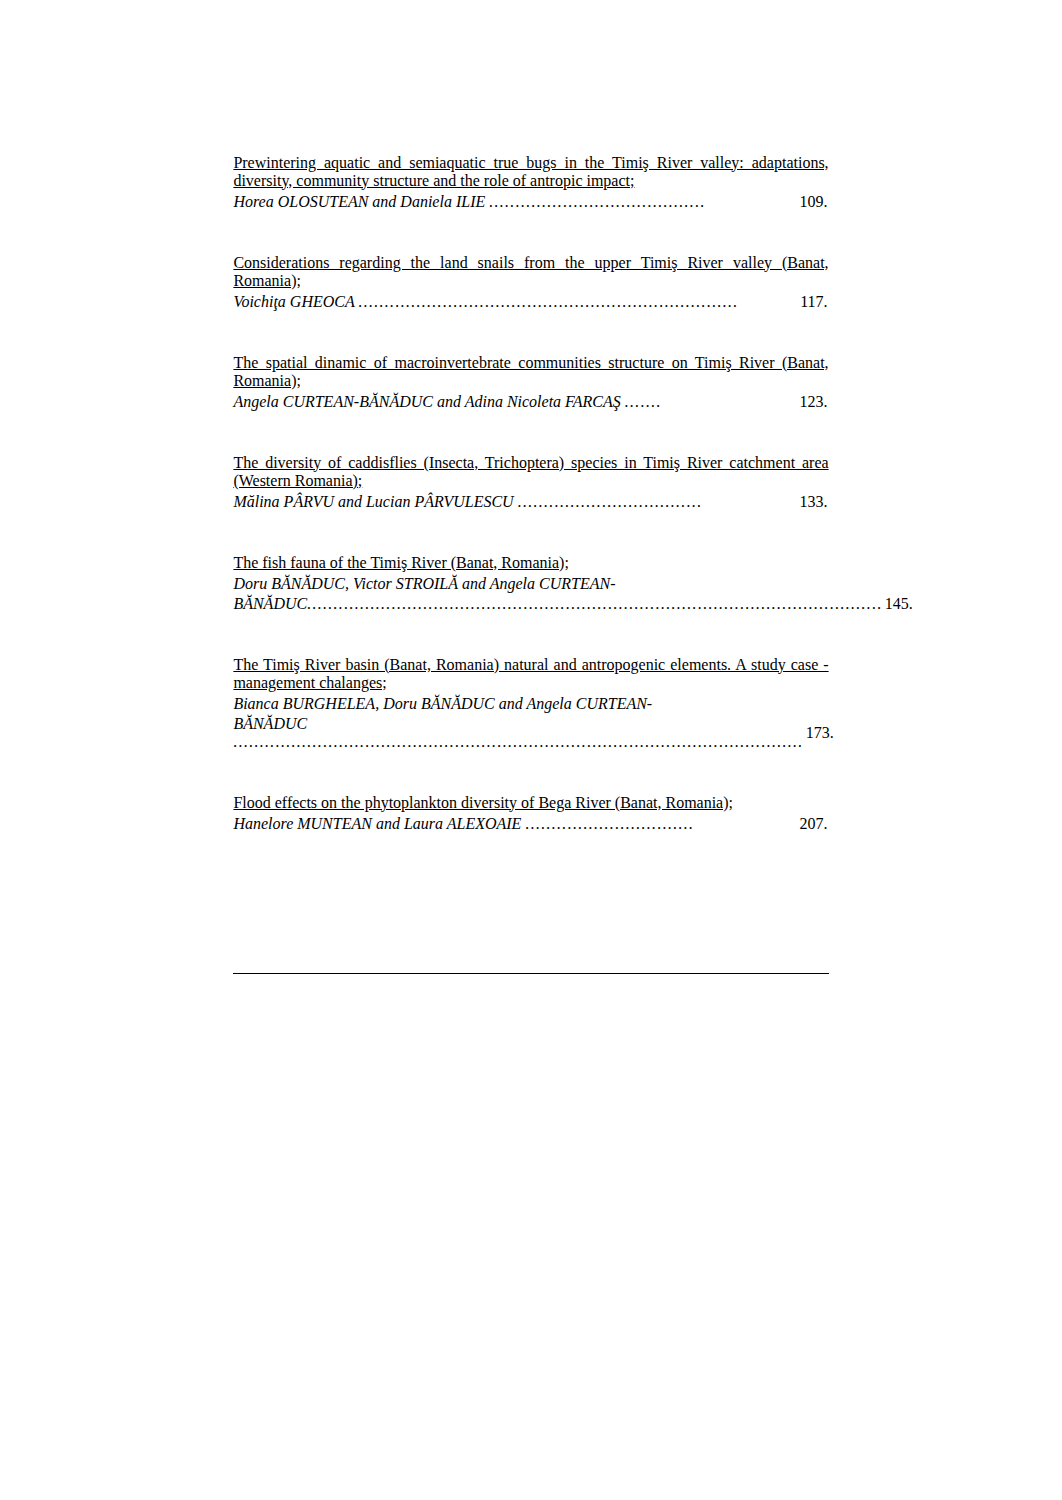Prewintering aquatic and semiaquatic true bugs in the Timiş River valley: adaptations, diversity, community structure and the role of antropic impact;
| Horea OLOSUTEAN and Daniela ILIE ......................................... | 109. |
Considerations regarding the land snails from the upper Timiş River valley (Banat, Romania);
| Voichiţa GHEOCA ........................................................................ | 117. |
The spatial dinamic of macroinvertebrate communities structure on Timiş River (Banat, Romania);
| Angela CURTEAN-BĂNĂDUC and Adina Nicoleta FARCAŞ ....... | 123. |
The diversity of caddisflies (Insecta, Trichoptera) species in Timiş River catchment area (Western Romania);
| Mălina PÂRVU and Lucian PÂRVULESCU ................................... | 133. |
The fish fauna of the Timiş River (Banat, Romania);
| Doru BĂNĂDUC, Victor STROILĂ and Angela CURTEAN- | |
| BĂNĂDUC ............................................................................................................. | 145. |
The Timiş River basin (Banat, Romania) natural and antropogenic elements. A study case - management chalanges;
| Bianca BURGHELEA, Doru BĂNĂDUC and Angela CURTEAN- | |
| BĂNĂDUC ............................................................................................................ | 173. |
Flood effects on the phytoplankton diversity of Bega River (Banat, Romania);
| Hanelore MUNTEAN and Laura ALEXOAIE ................................ | 207. |